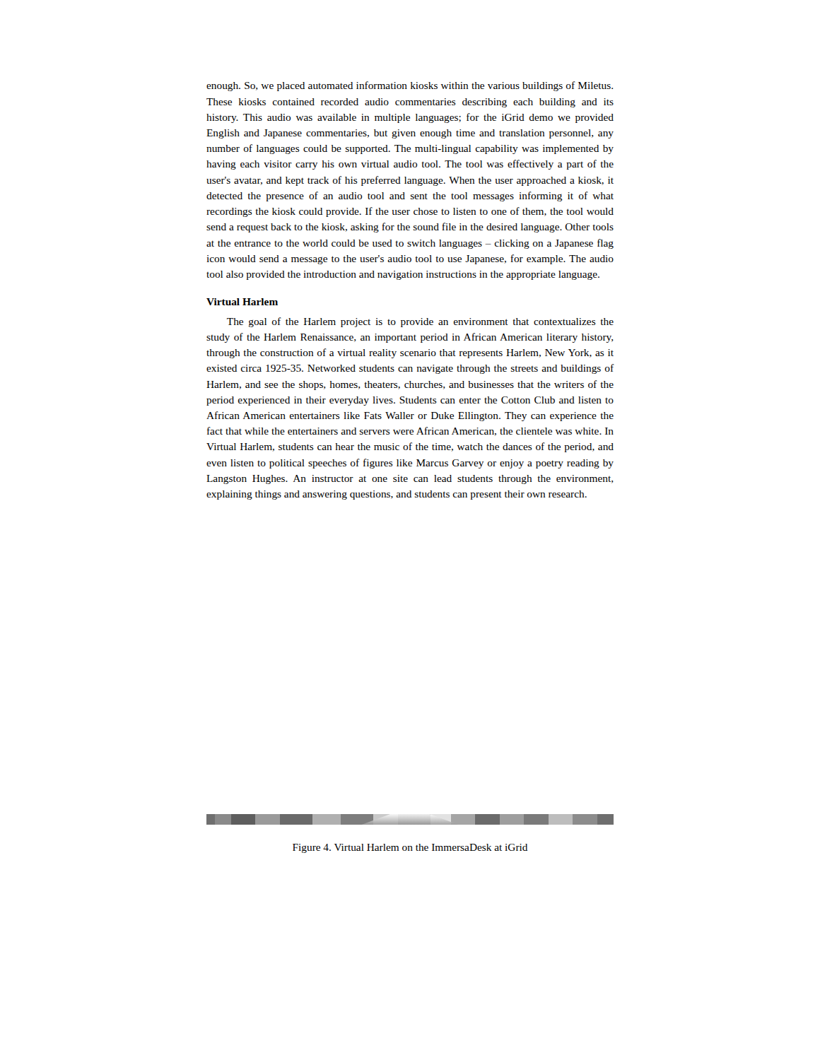enough. So, we placed automated information kiosks within the various buildings of Miletus. These kiosks contained recorded audio commentaries describing each building and its history. This audio was available in multiple languages; for the iGrid demo we provided English and Japanese commentaries, but given enough time and translation personnel, any number of languages could be supported. The multi-lingual capability was implemented by having each visitor carry his own virtual audio tool. The tool was effectively a part of the user's avatar, and kept track of his preferred language. When the user approached a kiosk, it detected the presence of an audio tool and sent the tool messages informing it of what recordings the kiosk could provide. If the user chose to listen to one of them, the tool would send a request back to the kiosk, asking for the sound file in the desired language. Other tools at the entrance to the world could be used to switch languages – clicking on a Japanese flag icon would send a message to the user's audio tool to use Japanese, for example. The audio tool also provided the introduction and navigation instructions in the appropriate language.
Virtual Harlem
The goal of the Harlem project is to provide an environment that contextualizes the study of the Harlem Renaissance, an important period in African American literary history, through the construction of a virtual reality scenario that represents Harlem, New York, as it existed circa 1925-35. Networked students can navigate through the streets and buildings of Harlem, and see the shops, homes, theaters, churches, and businesses that the writers of the period experienced in their everyday lives. Students can enter the Cotton Club and listen to African American entertainers like Fats Waller or Duke Ellington. They can experience the fact that while the entertainers and servers were African American, the clientele was white. In Virtual Harlem, students can hear the music of the time, watch the dances of the period, and even listen to political speeches of figures like Marcus Garvey or enjoy a poetry reading by Langston Hughes. An instructor at one site can lead students through the environment, explaining things and answering questions, and students can present their own research.
Figure 4. Virtual Harlem on the ImmersaDesk at iGrid